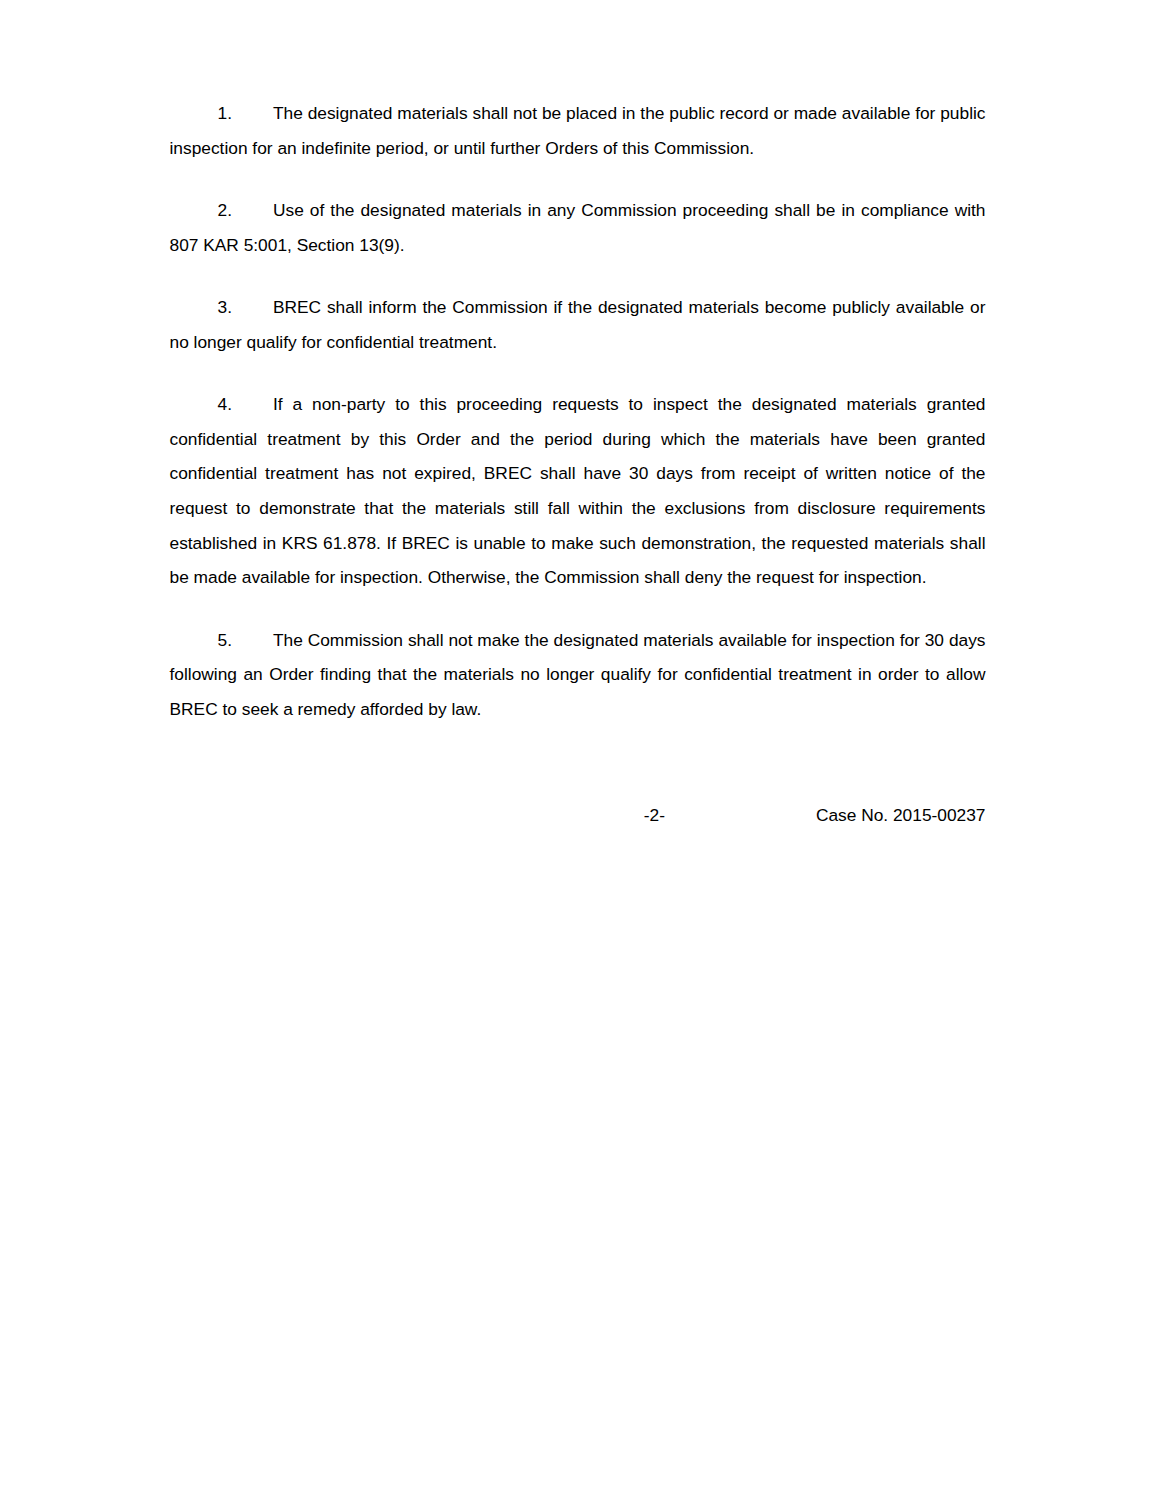The designated materials shall not be placed in the public record or made available for public inspection for an indefinite period, or until further Orders of this Commission.
Use of the designated materials in any Commission proceeding shall be in compliance with 807 KAR 5:001, Section 13(9).
BREC shall inform the Commission if the designated materials become publicly available or no longer qualify for confidential treatment.
If a non-party to this proceeding requests to inspect the designated materials granted confidential treatment by this Order and the period during which the materials have been granted confidential treatment has not expired, BREC shall have 30 days from receipt of written notice of the request to demonstrate that the materials still fall within the exclusions from disclosure requirements established in KRS 61.878. If BREC is unable to make such demonstration, the requested materials shall be made available for inspection. Otherwise, the Commission shall deny the request for inspection.
The Commission shall not make the designated materials available for inspection for 30 days following an Order finding that the materials no longer qualify for confidential treatment in order to allow BREC to seek a remedy afforded by law.
-2-
Case No. 2015-00237